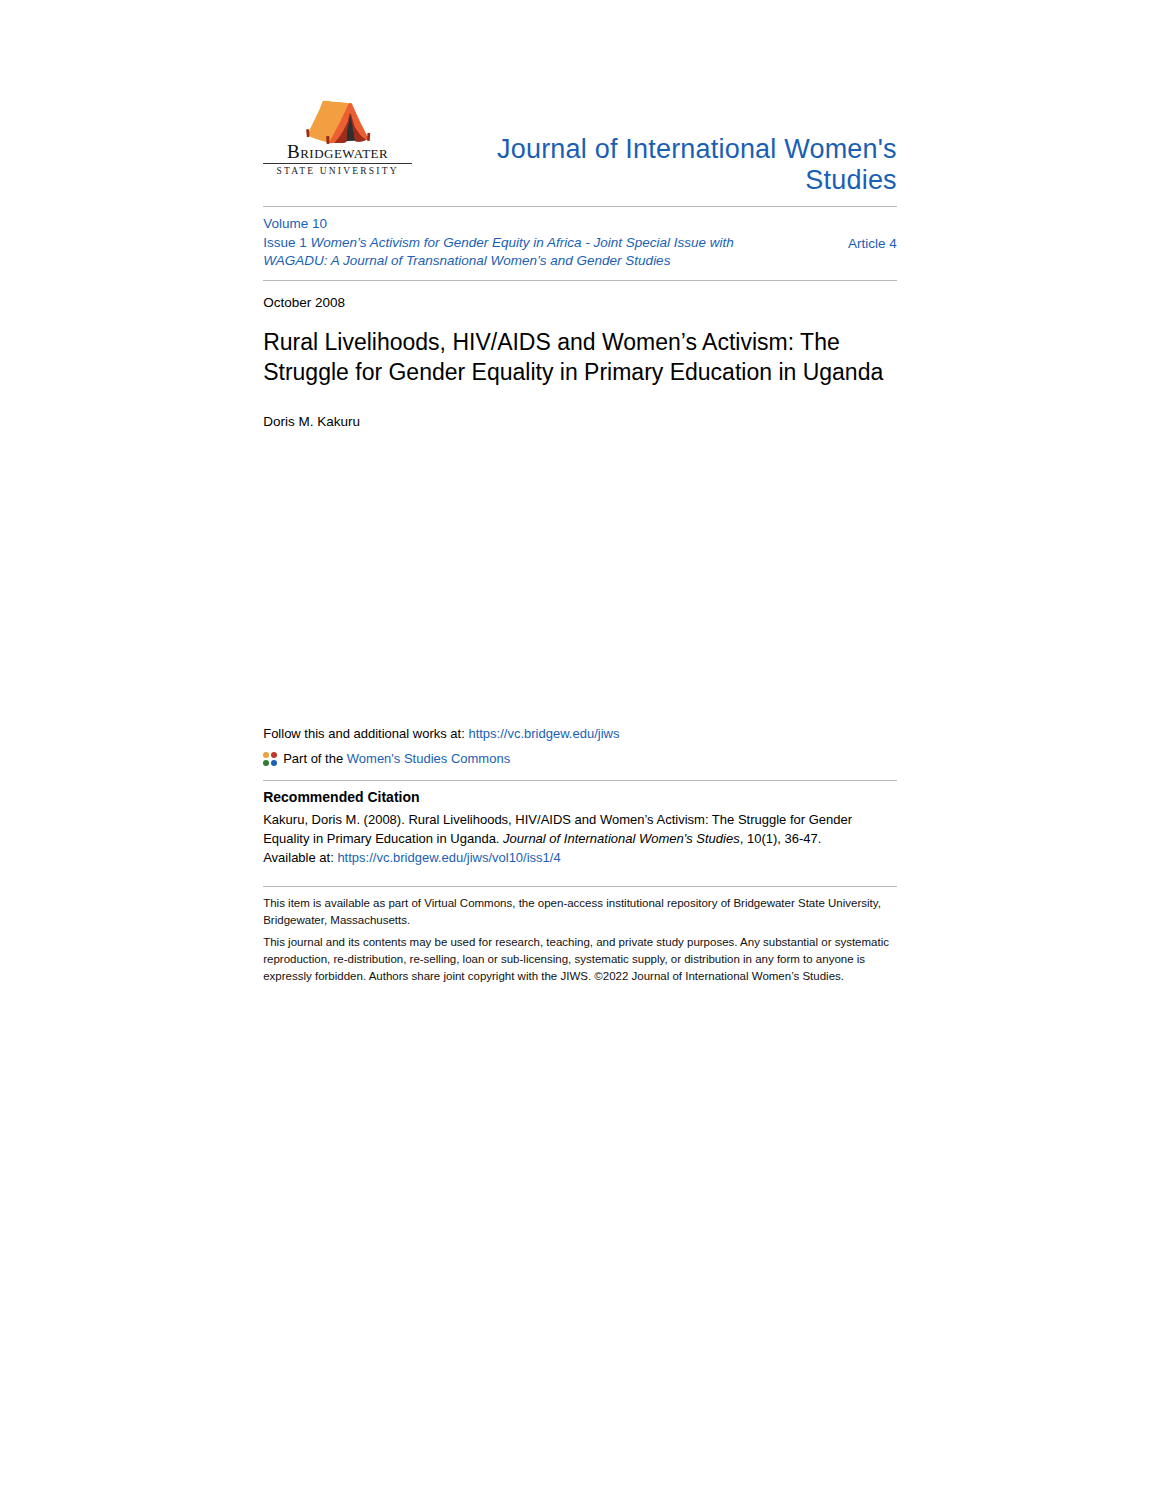⛺ Bridgewater
State University
Journal of International Women's Studies
Volume 10
Issue 1 Women’s Activism for Gender Equity in Africa - Joint Special Issue with WAGADU: A Journal of Transnational Women’s and Gender Studies
Article 4
October 2008
Rural Livelihoods, HIV/AIDS and Women’s Activism: The Struggle for Gender Equality in Primary Education in Uganda
Doris M. Kakuru
Follow this and additional works at: https://vc.bridgew.edu/jiws
Part of the Women's Studies Commons
Recommended Citation
Kakuru, Doris M. (2008). Rural Livelihoods, HIV/AIDS and Women’s Activism: The Struggle for Gender Equality in Primary Education in Uganda. Journal of International Women's Studies, 10(1), 36-47.
Available at: https://vc.bridgew.edu/jiws/vol10/iss1/4
This item is available as part of Virtual Commons, the open-access institutional repository of Bridgewater State University, Bridgewater, Massachusetts.
This journal and its contents may be used for research, teaching, and private study purposes. Any substantial or systematic reproduction, re-distribution, re-selling, loan or sub-licensing, systematic supply, or distribution in any form to anyone is expressly forbidden. Authors share joint copyright with the JIWS. ©2022 Journal of International Women’s Studies.